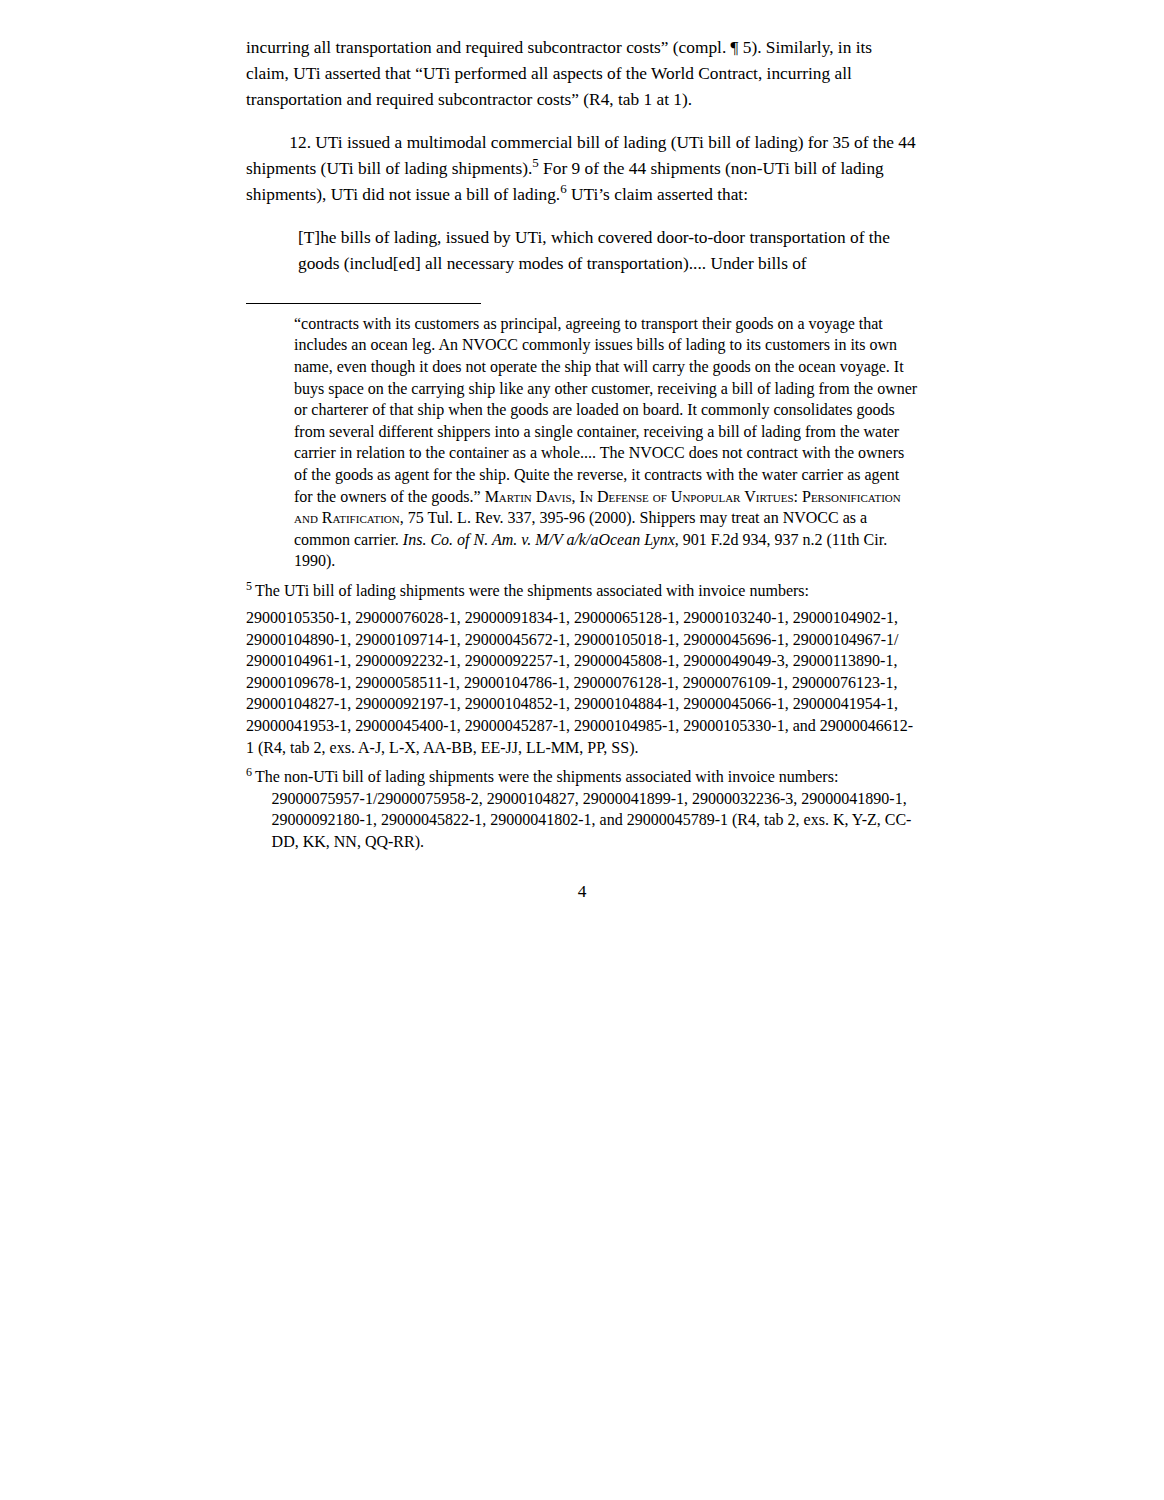incurring all transportation and required subcontractor costs” (compl. ¶ 5). Similarly, in its claim, UTi asserted that “UTi performed all aspects of the World Contract, incurring all transportation and required subcontractor costs” (R4, tab 1 at 1).
12. UTi issued a multimodal commercial bill of lading (UTi bill of lading) for 35 of the 44 shipments (UTi bill of lading shipments).5 For 9 of the 44 shipments (non-UTi bill of lading shipments), UTi did not issue a bill of lading.6 UTi’s claim asserted that:
[T]he bills of lading, issued by UTi, which covered door-to-door transportation of the goods (includ[ed] all necessary modes of transportation).... Under bills of
“contracts with its customers as principal, agreeing to transport their goods on a voyage that includes an ocean leg. An NVOCC commonly issues bills of lading to its customers in its own name, even though it does not operate the ship that will carry the goods on the ocean voyage. It buys space on the carrying ship like any other customer, receiving a bill of lading from the owner or charterer of that ship when the goods are loaded on board. It commonly consolidates goods from several different shippers into a single container, receiving a bill of lading from the water carrier in relation to the container as a whole.... The NVOCC does not contract with the owners of the goods as agent for the ship. Quite the reverse, it contracts with the water carrier as agent for the owners of the goods.” Martin Davis, In Defense of Unpopular Virtues: Personification and Ratification, 75 Tul. L. Rev. 337, 395-96 (2000). Shippers may treat an NVOCC as a common carrier. Ins. Co. of N. Am. v. M/V a/k/aOcean Lynx, 901 F.2d 934, 937 n.2 (11th Cir. 1990).
5 The UTi bill of lading shipments were the shipments associated with invoice numbers:
29000105350-1, 29000076028-1, 29000091834-1, 29000065128-1, 29000103240-1, 29000104902-1, 29000104890-1, 29000109714-1, 29000045672-1, 29000105018-1, 29000045696-1, 29000104967-1/ 29000104961-1, 29000092232-1, 29000092257-1, 29000045808-1, 29000049049-3, 29000113890-1, 29000109678-1, 29000058511-1, 29000104786-1, 29000076128-1, 29000076109-1, 29000076123-1, 29000104827-1, 29000092197-1, 29000104852-1, 29000104884-1, 29000045066-1, 29000041954-1, 29000041953-1, 29000045400-1, 29000045287-1, 29000104985-1, 29000105330-1, and 29000046612-1 (R4, tab 2, exs. A-J, L-X, AA-BB, EE-JJ, LL-MM, PP, SS).
6 The non-UTi bill of lading shipments were the shipments associated with invoice numbers: 29000075957-1/29000075958-2, 29000104827, 29000041899-1, 29000032236-3, 29000041890-1, 29000092180-1, 29000045822-1, 29000041802-1, and 29000045789-1 (R4, tab 2, exs. K, Y-Z, CC-DD, KK, NN, QQ-RR).
4